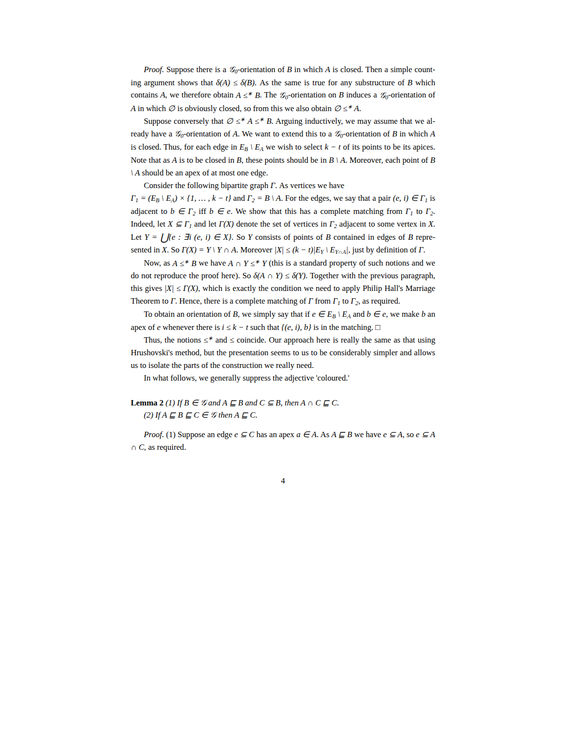Proof. Suppose there is a 𝒢0-orientation of B in which A is closed. Then a simple counting argument shows that δ(A) ≤ δ(B). As the same is true for any substructure of B which contains A, we therefore obtain A ≤∗ B. The 𝒢0-orientation on B induces a 𝒢0-orientation of A in which ∅ is obviously closed, so from this we also obtain ∅ ≤∗ A.
Suppose conversely that ∅ ≤∗ A ≤∗ B. Arguing inductively, we may assume that we already have a 𝒢0-orientation of A. We want to extend this to a 𝒢0-orientation of B in which A is closed. Thus, for each edge in EB \ EA we wish to select k − t of its points to be its apices. Note that as A is to be closed in B, these points should be in B \ A. Moreover, each point of B \ A should be an apex of at most one edge.
Consider the following bipartite graph Γ. As vertices we have
Γ1 = (EB \ EA) × {1, … , k − t} and Γ2 = B \ A. For the edges, we say that a pair (e, i) ∈ Γ1 is adjacent to b ∈ Γ2 iff b ∈ e. We show that this has a complete matching from Γ1 to Γ2. Indeed, let X ⊆ Γ1 and let Γ(X) denote the set of vertices in Γ2 adjacent to some vertex in X. Let Y = ⋃{e : ∃i (e, i) ∈ X}. So Y consists of points of B contained in edges of B represented in X. So Γ(X) = Y \ Y ∩ A. Moreover |X| ≤ (k − t)|EY \ EY∩A|, just by definition of Γ.
Now, as A ≤∗ B we have A ∩ Y ≤∗ Y (this is a standard property of such notions and we do not reproduce the proof here). So δ(A ∩ Y) ≤ δ(Y). Together with the previous paragraph, this gives |X| ≤ Γ(X), which is exactly the condition we need to apply Philip Hall's Marriage Theorem to Γ. Hence, there is a complete matching of Γ from Γ1 to Γ2, as required.
To obtain an orientation of B, we simply say that if e ∈ EB \ EA and b ∈ e, we make b an apex of e whenever there is i ≤ k − t such that {(e, i), b} is in the matching. □
Thus, the notions ≤∗ and ≤ coincide. Our approach here is really the same as that using Hrushovski's method, but the presentation seems to us to be considerably simpler and allows us to isolate the parts of the construction we really need.
In what follows, we generally suppress the adjective 'coloured.'
Lemma 2 (1) If B ∈ 𝒢 and A ⊑ B and C ⊆ B, then A ∩ C ⊑ C.
(2) If A ⊑ B ⊑ C ∈ 𝒢 then A ⊑ C.
Proof. (1) Suppose an edge e ⊆ C has an apex a ∈ A. As A ⊑ B we have e ⊆ A, so e ⊆ A ∩ C, as required.
4